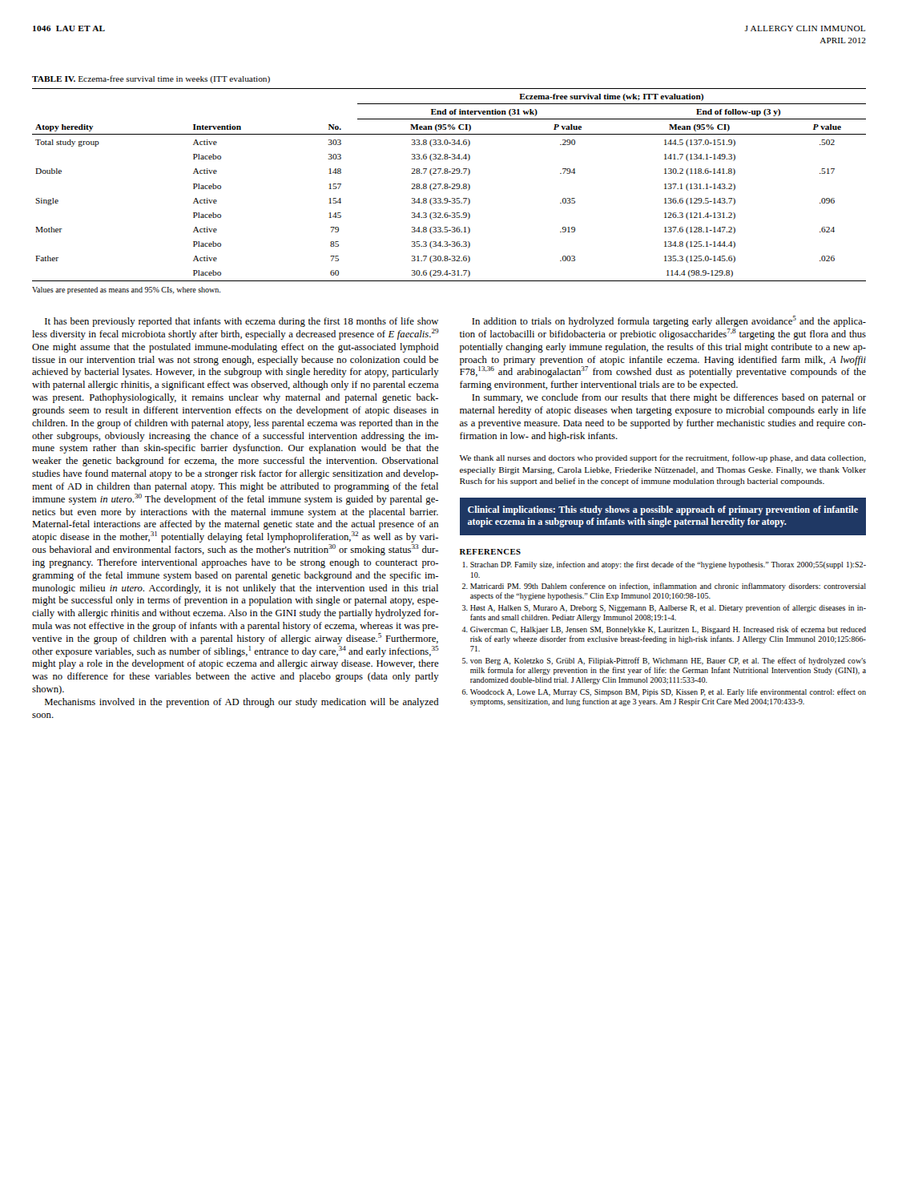1046 LAU ET AL
J ALLERGY CLIN IMMUNOL
APRIL 2012
TABLE IV. Eczema-free survival time in weeks (ITT evaluation)
| | | | Eczema-free survival time (wk; ITT evaluation) |
| --- | --- | --- | --- |
| | | | End of intervention (31 wk) | End of follow-up (3 y) |
| Atopy heredity | Intervention | No. | Mean (95% CI) | P value | Mean (95% CI) | P value |
| Total study group | Active | 303 | 33.8 (33.0-34.6) | .290 | 144.5 (137.0-151.9) | .502 |
| | Placebo | 303 | 33.6 (32.8-34.4) | | 141.7 (134.1-149.3) | |
| Double | Active | 148 | 28.7 (27.8-29.7) | .794 | 130.2 (118.6-141.8) | .517 |
| | Placebo | 157 | 28.8 (27.8-29.8) | | 137.1 (131.1-143.2) | |
| Single | Active | 154 | 34.8 (33.9-35.7) | .035 | 136.6 (129.5-143.7) | .096 |
| | Placebo | 145 | 34.3 (32.6-35.9) | | 126.3 (121.4-131.2) | |
| Mother | Active | 79 | 34.8 (33.5-36.1) | .919 | 137.6 (128.1-147.2) | .624 |
| | Placebo | 85 | 35.3 (34.3-36.3) | | 134.8 (125.1-144.4) | |
| Father | Active | 75 | 31.7 (30.8-32.6) | .003 | 135.3 (125.0-145.6) | .026 |
| | Placebo | 60 | 30.6 (29.4-31.7) | | 114.4 (98.9-129.8) | |
Values are presented as means and 95% CIs, where shown.
It has been previously reported that infants with eczema during the first 18 months of life show less diversity in fecal microbiota shortly after birth, especially a decreased presence of E faecalis.29 One might assume that the postulated immune-modulating effect on the gut-associated lymphoid tissue in our intervention trial was not strong enough, especially because no colonization could be achieved by bacterial lysates. However, in the subgroup with single heredity for atopy, particularly with paternal allergic rhinitis, a significant effect was observed, although only if no parental eczema was present. Pathophysiologically, it remains unclear why maternal and paternal genetic backgrounds seem to result in different intervention effects on the development of atopic diseases in children. In the group of children with paternal atopy, less parental eczema was reported than in the other subgroups, obviously increasing the chance of a successful intervention addressing the immune system rather than skin-specific barrier dysfunction. Our explanation would be that the weaker the genetic background for eczema, the more successful the intervention. Observational studies have found maternal atopy to be a stronger risk factor for allergic sensitization and development of AD in children than paternal atopy. This might be attributed to programming of the fetal immune system in utero.30 The development of the fetal immune system is guided by parental genetics but even more by interactions with the maternal immune system at the placental barrier. Maternal-fetal interactions are affected by the maternal genetic state and the actual presence of an atopic disease in the mother,31 potentially delaying fetal lymphoproliferation,32 as well as by various behavioral and environmental factors, such as the mother's nutrition30 or smoking status33 during pregnancy. Therefore interventional approaches have to be strong enough to counteract programming of the fetal immune system based on parental genetic background and the specific immunologic milieu in utero. Accordingly, it is not unlikely that the intervention used in this trial might be successful only in terms of prevention in a population with single or paternal atopy, especially with allergic rhinitis and without eczema. Also in the GINI study the partially hydrolyzed formula was not effective in the group of infants with a parental history of eczema, whereas it was preventive in the group of children with a parental history of allergic airway disease.5 Furthermore, other exposure variables, such as number of siblings,1 entrance to day care,34 and early infections,35 might play a role in the development of atopic eczema and allergic airway disease. However, there was no difference for these variables between the active and placebo groups (data only partly shown).
Mechanisms involved in the prevention of AD through our study medication will be analyzed soon.
In addition to trials on hydrolyzed formula targeting early allergen avoidance5 and the application of lactobacilli or bifidobacteria or prebiotic oligosaccharides7,8 targeting the gut flora and thus potentially changing early immune regulation, the results of this trial might contribute to a new approach to primary prevention of atopic infantile eczema. Having identified farm milk, A lwoffii F78,13,36 and arabinogalactan37 from cowshed dust as potentially preventative compounds of the farming environment, further interventional trials are to be expected.
In summary, we conclude from our results that there might be differences based on paternal or maternal heredity of atopic diseases when targeting exposure to microbial compounds early in life as a preventive measure. Data need to be supported by further mechanistic studies and require confirmation in low- and high-risk infants.
We thank all nurses and doctors who provided support for the recruitment, follow-up phase, and data collection, especially Birgit Marsing, Carola Liebke, Friederike Nützenadel, and Thomas Geske. Finally, we thank Volker Rusch for his support and belief in the concept of immune modulation through bacterial compounds.
Clinical implications: This study shows a possible approach of primary prevention of infantile atopic eczema in a subgroup of infants with single paternal heredity for atopy.
REFERENCES
Strachan DP. Family size, infection and atopy: the first decade of the “hygiene hypothesis.” Thorax 2000;55(suppl 1):S2-10.
Matricardi PM. 99th Dahlem conference on infection, inflammation and chronic inflammatory disorders: controversial aspects of the “hygiene hypothesis.” Clin Exp Immunol 2010;160:98-105.
Høst A, Halken S, Muraro A, Dreborg S, Niggemann B, Aalberse R, et al. Dietary prevention of allergic diseases in infants and small children. Pediatr Allergy Immunol 2008;19:1-4.
Giwercman C, Halkjaer LB, Jensen SM, Bonnelykke K, Lauritzen L, Bisgaard H. Increased risk of eczema but reduced risk of early wheeze disorder from exclusive breast-feeding in high-risk infants. J Allergy Clin Immunol 2010;125:866-71.
von Berg A, Koletzko S, Grübl A, Filipiak-Pittroff B, Wichmann HE, Bauer CP, et al. The effect of hydrolyzed cow's milk formula for allergy prevention in the first year of life: the German Infant Nutritional Intervention Study (GINI), a randomized double-blind trial. J Allergy Clin Immunol 2003;111:533-40.
Woodcock A, Lowe LA, Murray CS, Simpson BM, Pipis SD, Kissen P, et al. Early life environmental control: effect on symptoms, sensitization, and lung function at age 3 years. Am J Respir Crit Care Med 2004;170:433-9.